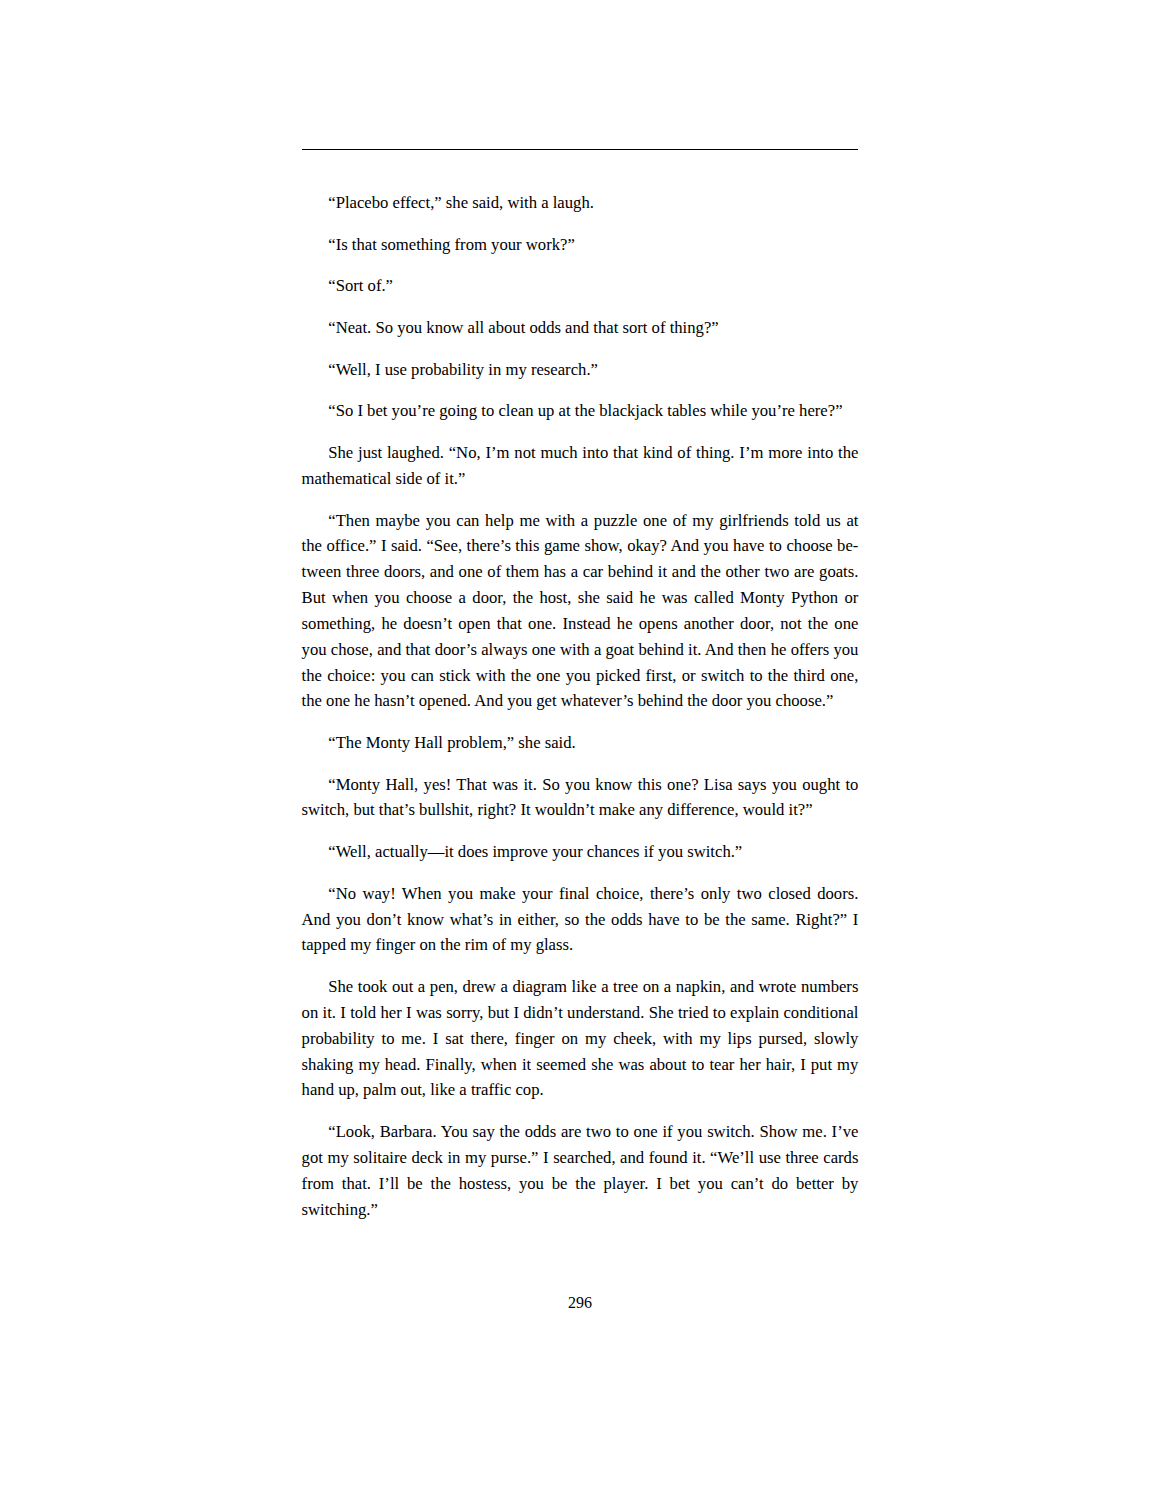“Placebo effect,” she said, with a laugh.
“Is that something from your work?”
“Sort of.”
“Neat. So you know all about odds and that sort of thing?”
“Well, I use probability in my research.”
“So I bet you’re going to clean up at the blackjack tables while you’re here?”
She just laughed. “No, I’m not much into that kind of thing. I’m more into the mathematical side of it.”
“Then maybe you can help me with a puzzle one of my girlfriends told us at the office.” I said. “See, there’s this game show, okay? And you have to choose between three doors, and one of them has a car behind it and the other two are goats. But when you choose a door, the host, she said he was called Monty Python or something, he doesn’t open that one. Instead he opens another door, not the one you chose, and that door’s always one with a goat behind it. And then he offers you the choice: you can stick with the one you picked first, or switch to the third one, the one he hasn’t opened. And you get whatever’s behind the door you choose.”
“The Monty Hall problem,” she said.
“Monty Hall, yes! That was it. So you know this one? Lisa says you ought to switch, but that’s bullshit, right? It wouldn’t make any difference, would it?”
“Well, actually—it does improve your chances if you switch.”
“No way! When you make your final choice, there’s only two closed doors. And you don’t know what’s in either, so the odds have to be the same. Right?” I tapped my finger on the rim of my glass.
She took out a pen, drew a diagram like a tree on a napkin, and wrote numbers on it. I told her I was sorry, but I didn’t understand. She tried to explain conditional probability to me. I sat there, finger on my cheek, with my lips pursed, slowly shaking my head. Finally, when it seemed she was about to tear her hair, I put my hand up, palm out, like a traffic cop.
“Look, Barbara. You say the odds are two to one if you switch. Show me. I’ve got my solitaire deck in my purse.” I searched, and found it. “We’ll use three cards from that. I’ll be the hostess, you be the player. I bet you can’t do better by switching.”
296